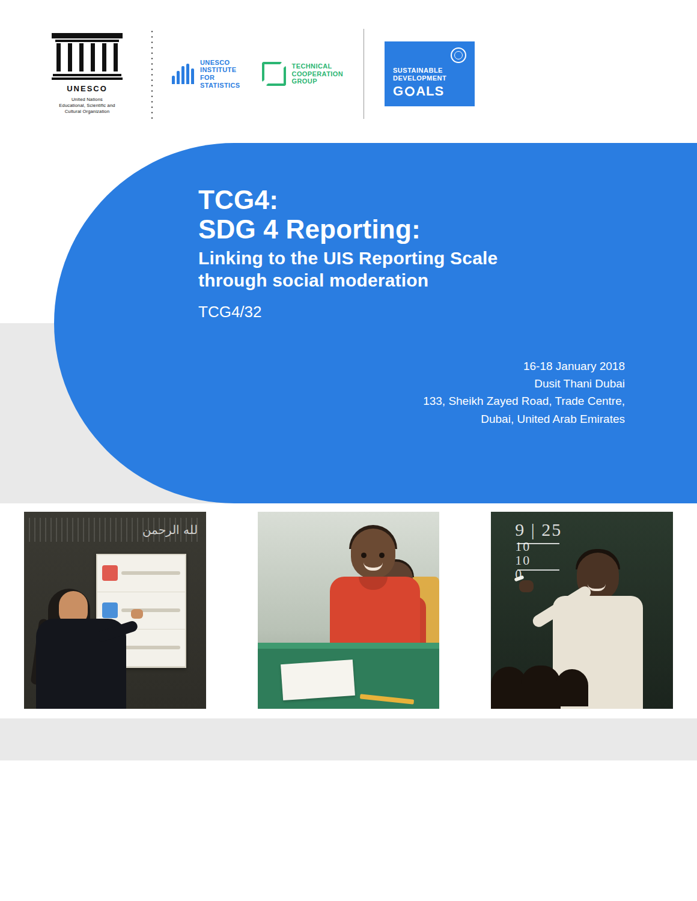UNESCO
United Nations
Educational, Scientific and
Cultural Organization
UNESCO
INSTITUTE
FOR
STATISTICS
TECHNICAL
COOPERATION
GROUP
SUSTAINABLE
DEVELOPMENT
G ALS
TCG4:
SDG 4 Reporting: Linking to the UIS Reporting Scale
through social moderation
TCG4/32
16-18 January 2018
Dusit Thani Dubai
133, Sheikh Zayed Road, Trade Centre,
Dubai, United Arab Emirates
لله الرحمن
9 | 25 10 10 0